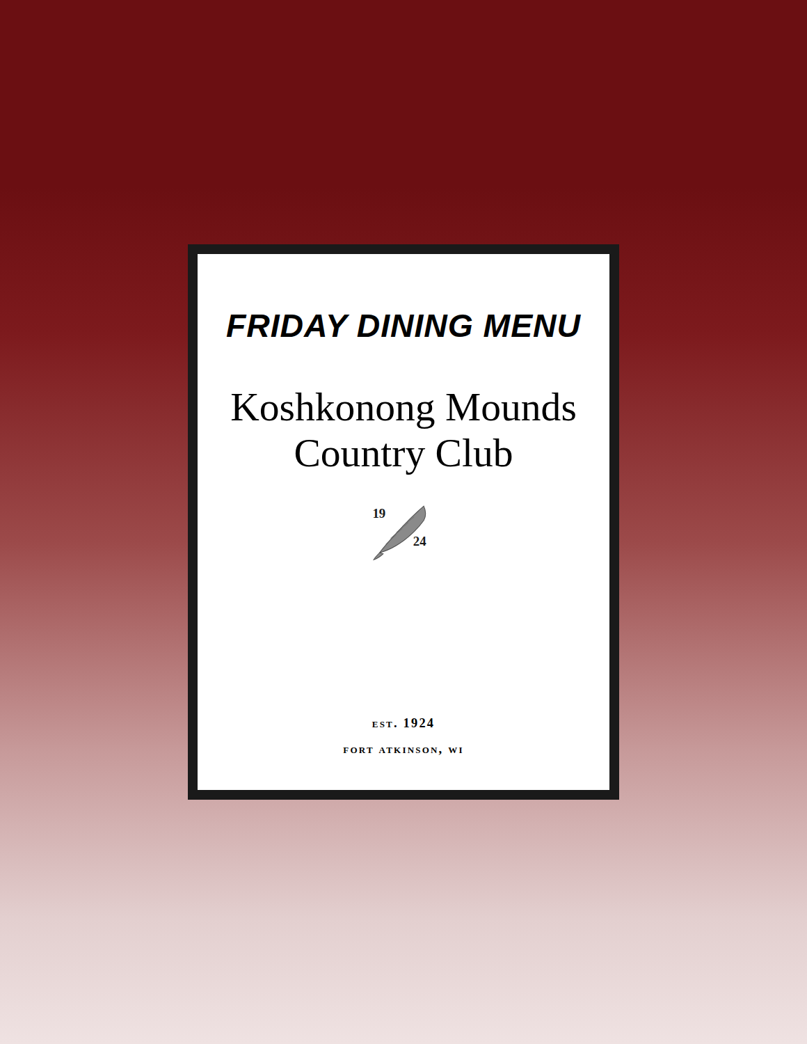FRIDAY DINING MENU
Koshkonong Mounds Country Club
19 24
Est. 1924
Fort Atkinson, WI